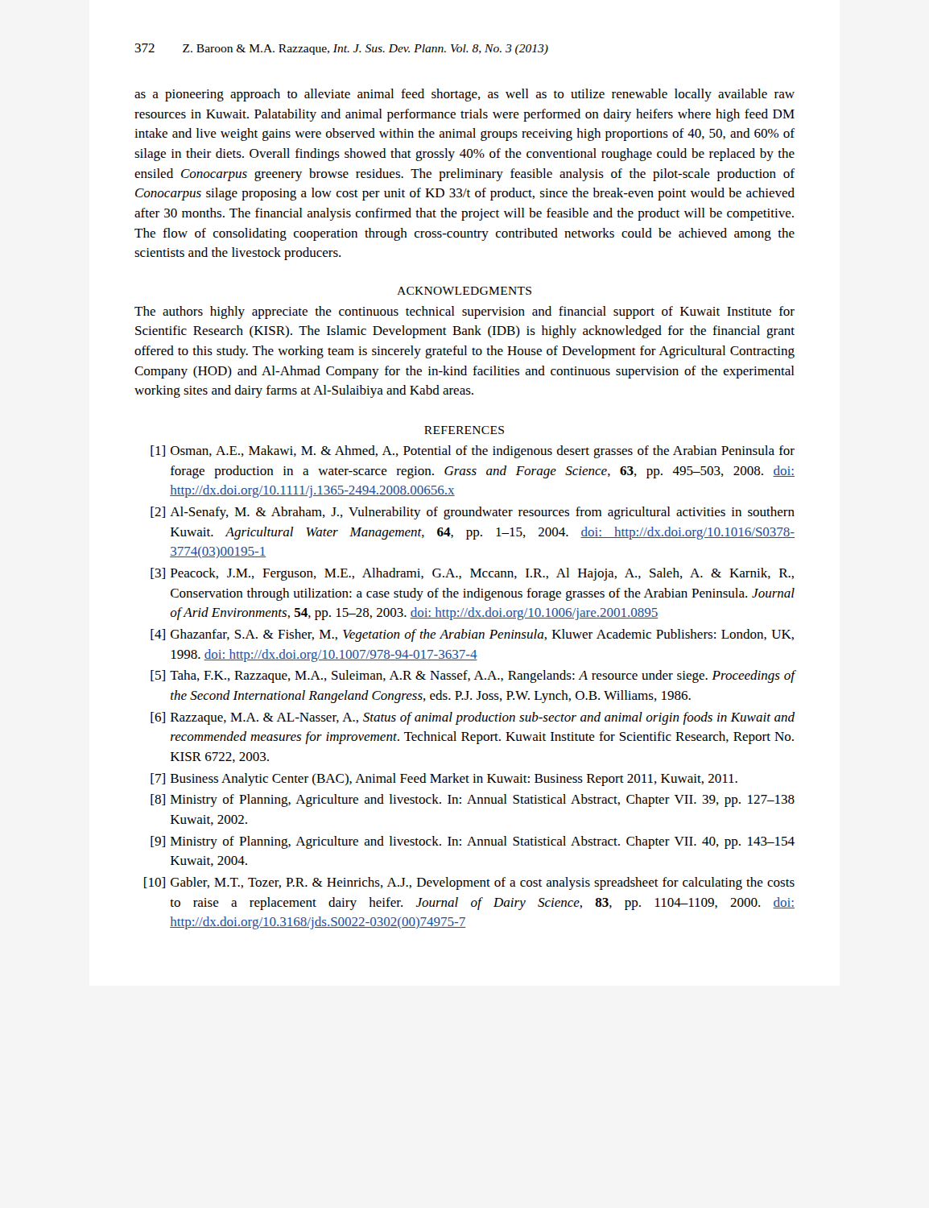372 Z. Baroon & M.A. Razzaque, Int. J. Sus. Dev. Plann. Vol. 8, No. 3 (2013)
as a pioneering approach to alleviate animal feed shortage, as well as to utilize renewable locally available raw resources in Kuwait. Palatability and animal performance trials were performed on dairy heifers where high feed DM intake and live weight gains were observed within the animal groups receiving high proportions of 40, 50, and 60% of silage in their diets. Overall findings showed that grossly 40% of the conventional roughage could be replaced by the ensiled Conocarpus greenery browse residues. The preliminary feasible analysis of the pilot-scale production of Conocarpus silage proposing a low cost per unit of KD 33/t of product, since the break-even point would be achieved after 30 months. The financial analysis confirmed that the project will be feasible and the product will be competitive. The flow of consolidating cooperation through cross-country contributed networks could be achieved among the scientists and the livestock producers.
Acknowledgments
The authors highly appreciate the continuous technical supervision and financial support of Kuwait Institute for Scientific Research (KISR). The Islamic Development Bank (IDB) is highly acknowledged for the financial grant offered to this study. The working team is sincerely grateful to the House of Development for Agricultural Contracting Company (HOD) and Al-Ahmad Company for the in-kind facilities and continuous supervision of the experimental working sites and dairy farms at Al-Sulaibiya and Kabd areas.
References
Osman, A.E., Makawi, M. & Ahmed, A., Potential of the indigenous desert grasses of the Arabian Peninsula for forage production in a water-scarce region. Grass and Forage Science, 63, pp. 495–503, 2008. doi: http://dx.doi.org/10.1111/j.1365-2494.2008.00656.x
Al-Senafy, M. & Abraham, J., Vulnerability of groundwater resources from agricultural activities in southern Kuwait. Agricultural Water Management, 64, pp. 1–15, 2004. doi: http://dx.doi.org/10.1016/S0378-3774(03)00195-1
Peacock, J.M., Ferguson, M.E., Alhadrami, G.A., Mccann, I.R., Al Hajoja, A., Saleh, A. & Karnik, R., Conservation through utilization: a case study of the indigenous forage grasses of the Arabian Peninsula. Journal of Arid Environments, 54, pp. 15–28, 2003. doi: http://dx.doi.org/10.1006/jare.2001.0895
Ghazanfar, S.A. & Fisher, M., Vegetation of the Arabian Peninsula, Kluwer Academic Publishers: London, UK, 1998. doi: http://dx.doi.org/10.1007/978-94-017-3637-4
Taha, F.K., Razzaque, M.A., Suleiman, A.R & Nassef, A.A., Rangelands: A resource under siege. Proceedings of the Second International Rangeland Congress, eds. P.J. Joss, P.W. Lynch, O.B. Williams, 1986.
Razzaque, M.A. & AL-Nasser, A., Status of animal production sub-sector and animal origin foods in Kuwait and recommended measures for improvement. Technical Report. Kuwait Institute for Scientific Research, Report No. KISR 6722, 2003.
Business Analytic Center (BAC), Animal Feed Market in Kuwait: Business Report 2011, Kuwait, 2011.
Ministry of Planning, Agriculture and livestock. In: Annual Statistical Abstract, Chapter VII. 39, pp. 127–138 Kuwait, 2002.
Ministry of Planning, Agriculture and livestock. In: Annual Statistical Abstract. Chapter VII. 40, pp. 143–154 Kuwait, 2004.
Gabler, M.T., Tozer, P.R. & Heinrichs, A.J., Development of a cost analysis spreadsheet for calculating the costs to raise a replacement dairy heifer. Journal of Dairy Science, 83, pp. 1104–1109, 2000. doi: http://dx.doi.org/10.3168/jds.S0022-0302(00)74975-7